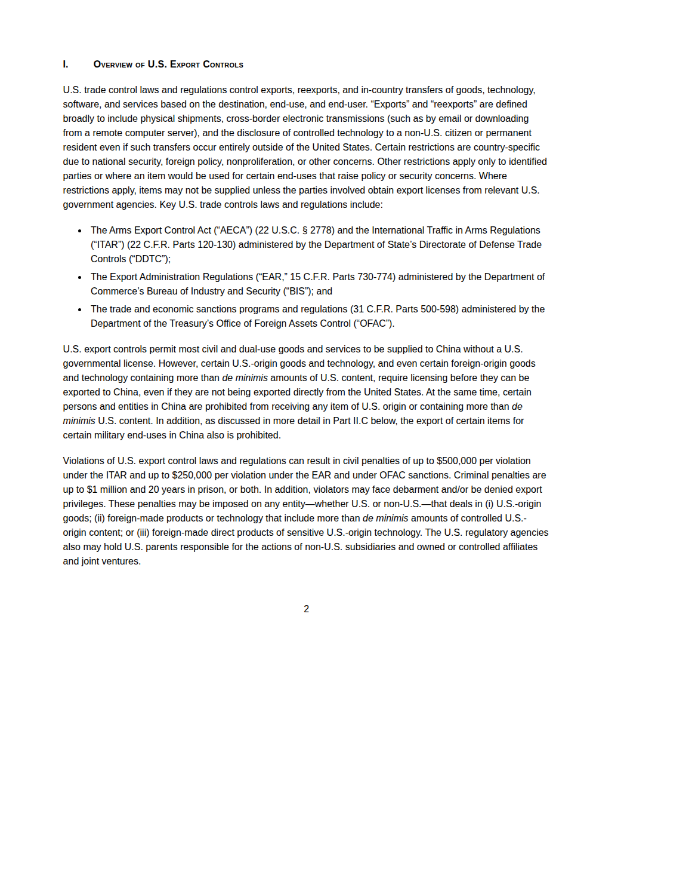I. Overview of U.S. Export Controls
U.S. trade control laws and regulations control exports, reexports, and in-country transfers of goods, technology, software, and services based on the destination, end-use, and end-user. “Exports” and “reexports” are defined broadly to include physical shipments, cross-border electronic transmissions (such as by email or downloading from a remote computer server), and the disclosure of controlled technology to a non-U.S. citizen or permanent resident even if such transfers occur entirely outside of the United States. Certain restrictions are country-specific due to national security, foreign policy, nonproliferation, or other concerns. Other restrictions apply only to identified parties or where an item would be used for certain end-uses that raise policy or security concerns. Where restrictions apply, items may not be supplied unless the parties involved obtain export licenses from relevant U.S. government agencies. Key U.S. trade controls laws and regulations include:
The Arms Export Control Act (“AECA”) (22 U.S.C. § 2778) and the International Traffic in Arms Regulations (“ITAR”) (22 C.F.R. Parts 120-130) administered by the Department of State’s Directorate of Defense Trade Controls (“DDTC”);
The Export Administration Regulations (“EAR,” 15 C.F.R. Parts 730-774) administered by the Department of Commerce’s Bureau of Industry and Security (“BIS”); and
The trade and economic sanctions programs and regulations (31 C.F.R. Parts 500-598) administered by the Department of the Treasury’s Office of Foreign Assets Control (“OFAC”).
U.S. export controls permit most civil and dual-use goods and services to be supplied to China without a U.S. governmental license. However, certain U.S.-origin goods and technology, and even certain foreign-origin goods and technology containing more than de minimis amounts of U.S. content, require licensing before they can be exported to China, even if they are not being exported directly from the United States. At the same time, certain persons and entities in China are prohibited from receiving any item of U.S. origin or containing more than de minimis U.S. content. In addition, as discussed in more detail in Part II.C below, the export of certain items for certain military end-uses in China also is prohibited.
Violations of U.S. export control laws and regulations can result in civil penalties of up to $500,000 per violation under the ITAR and up to $250,000 per violation under the EAR and under OFAC sanctions. Criminal penalties are up to $1 million and 20 years in prison, or both. In addition, violators may face debarment and/or be denied export privileges. These penalties may be imposed on any entity—whether U.S. or non-U.S.—that deals in (i) U.S.-origin goods; (ii) foreign-made products or technology that include more than de minimis amounts of controlled U.S.-origin content; or (iii) foreign-made direct products of sensitive U.S.-origin technology. The U.S. regulatory agencies also may hold U.S. parents responsible for the actions of non-U.S. subsidiaries and owned or controlled affiliates and joint ventures.
2